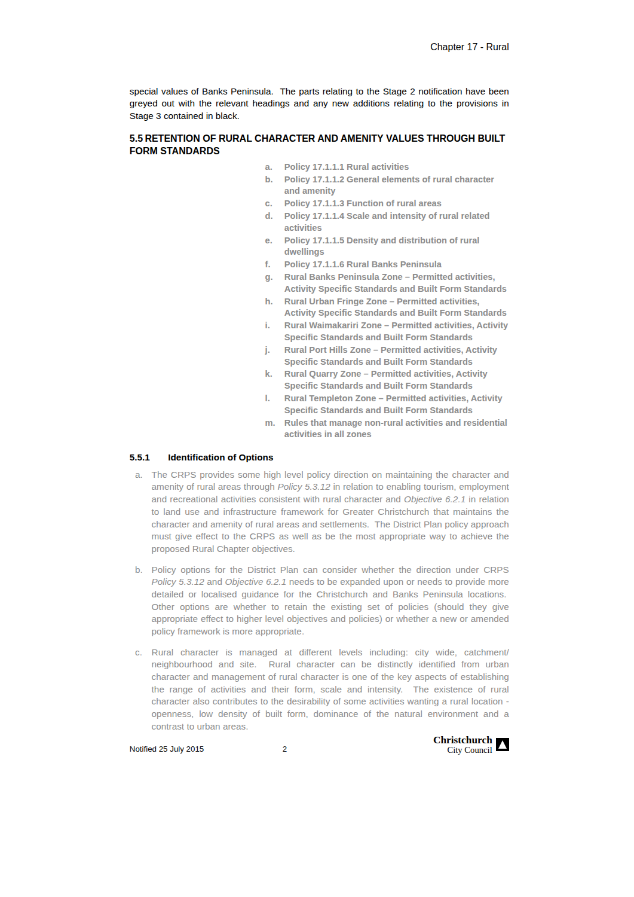Chapter 17 - Rural
special values of Banks Peninsula. The parts relating to the Stage 2 notification have been greyed out with the relevant headings and any new additions relating to the provisions in Stage 3 contained in black.
5.5 RETENTION OF RURAL CHARACTER AND AMENITY VALUES THROUGH BUILT FORM STANDARDS
a. Policy 17.1.1.1 Rural activities
b. Policy 17.1.1.2 General elements of rural character and amenity
c. Policy 17.1.1.3 Function of rural areas
d. Policy 17.1.1.4 Scale and intensity of rural related activities
e. Policy 17.1.1.5 Density and distribution of rural dwellings
f. Policy 17.1.1.6 Rural Banks Peninsula
g. Rural Banks Peninsula Zone – Permitted activities, Activity Specific Standards and Built Form Standards
h. Rural Urban Fringe Zone – Permitted activities, Activity Specific Standards and Built Form Standards
i. Rural Waimakariri Zone – Permitted activities, Activity Specific Standards and Built Form Standards
j. Rural Port Hills Zone – Permitted activities, Activity Specific Standards and Built Form Standards
k. Rural Quarry Zone – Permitted activities, Activity Specific Standards and Built Form Standards
l. Rural Templeton Zone – Permitted activities, Activity Specific Standards and Built Form Standards
m. Rules that manage non-rural activities and residential activities in all zones
5.5.1 Identification of Options
a. The CRPS provides some high level policy direction on maintaining the character and amenity of rural areas through Policy 5.3.12 in relation to enabling tourism, employment and recreational activities consistent with rural character and Objective 6.2.1 in relation to land use and infrastructure framework for Greater Christchurch that maintains the character and amenity of rural areas and settlements. The District Plan policy approach must give effect to the CRPS as well as be the most appropriate way to achieve the proposed Rural Chapter objectives.
b. Policy options for the District Plan can consider whether the direction under CRPS Policy 5.3.12 and Objective 6.2.1 needs to be expanded upon or needs to provide more detailed or localised guidance for the Christchurch and Banks Peninsula locations. Other options are whether to retain the existing set of policies (should they give appropriate effect to higher level objectives and policies) or whether a new or amended policy framework is more appropriate.
c. Rural character is managed at different levels including: city wide, catchment/ neighbourhood and site. Rural character can be distinctly identified from urban character and management of rural character is one of the key aspects of establishing the range of activities and their form, scale and intensity. The existence of rural character also contributes to the desirability of some activities wanting a rural location - openness, low density of built form, dominance of the natural environment and a contrast to urban areas.
Notified 25 July 2015
2
Christchurch
City Council